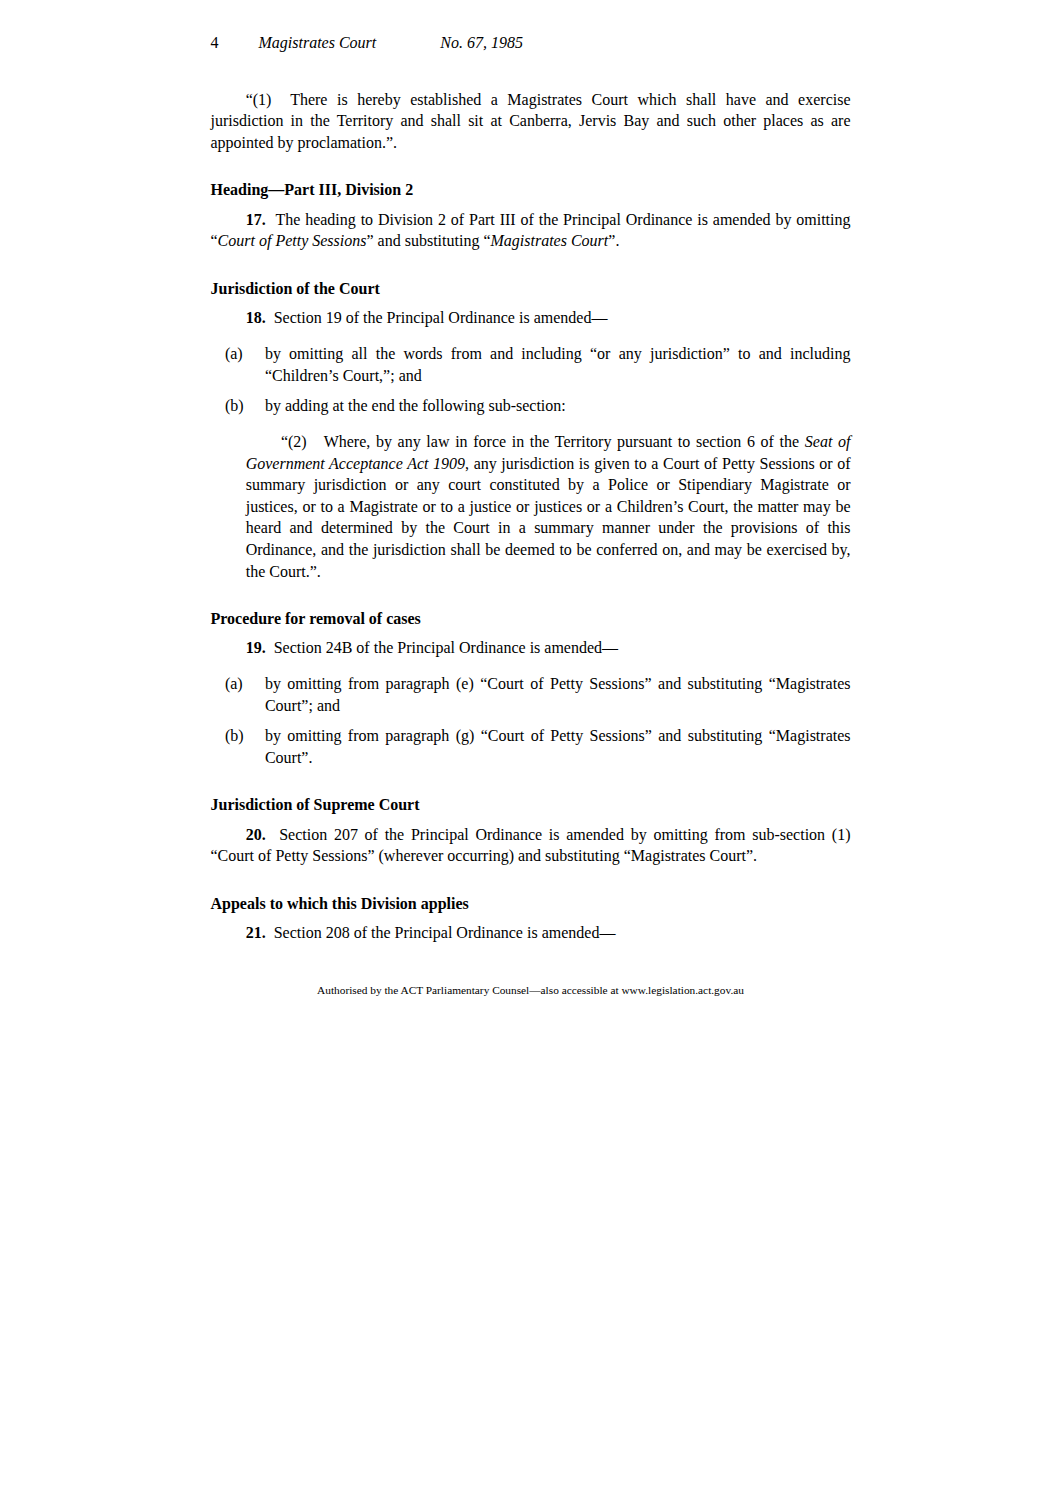4 Magistrates Court No. 67, 1985
“(1) There is hereby established a Magistrates Court which shall have and exercise jurisdiction in the Territory and shall sit at Canberra, Jervis Bay and such other places as are appointed by proclamation.”.
Heading—Part III, Division 2
17. The heading to Division 2 of Part III of the Principal Ordinance is amended by omitting “Court of Petty Sessions” and substituting “Magistrates Court”.
Jurisdiction of the Court
18. Section 19 of the Principal Ordinance is amended—
(a) by omitting all the words from and including “or any jurisdiction” to and including “Children’s Court,”; and
(b) by adding at the end the following sub-section:
“(2) Where, by any law in force in the Territory pursuant to section 6 of the Seat of Government Acceptance Act 1909, any jurisdiction is given to a Court of Petty Sessions or of summary jurisdiction or any court constituted by a Police or Stipendiary Magistrate or justices, or to a Magistrate or to a justice or justices or a Children’s Court, the matter may be heard and determined by the Court in a summary manner under the provisions of this Ordinance, and the jurisdiction shall be deemed to be conferred on, and may be exercised by, the Court.”.
Procedure for removal of cases
19. Section 24B of the Principal Ordinance is amended—
(a) by omitting from paragraph (e) “Court of Petty Sessions” and substituting “Magistrates Court”; and
(b) by omitting from paragraph (g) “Court of Petty Sessions” and substituting “Magistrates Court”.
Jurisdiction of Supreme Court
20. Section 207 of the Principal Ordinance is amended by omitting from sub-section (1) “Court of Petty Sessions” (wherever occurring) and substituting “Magistrates Court”.
Appeals to which this Division applies
21. Section 208 of the Principal Ordinance is amended—
Authorised by the ACT Parliamentary Counsel—also accessible at www.legislation.act.gov.au